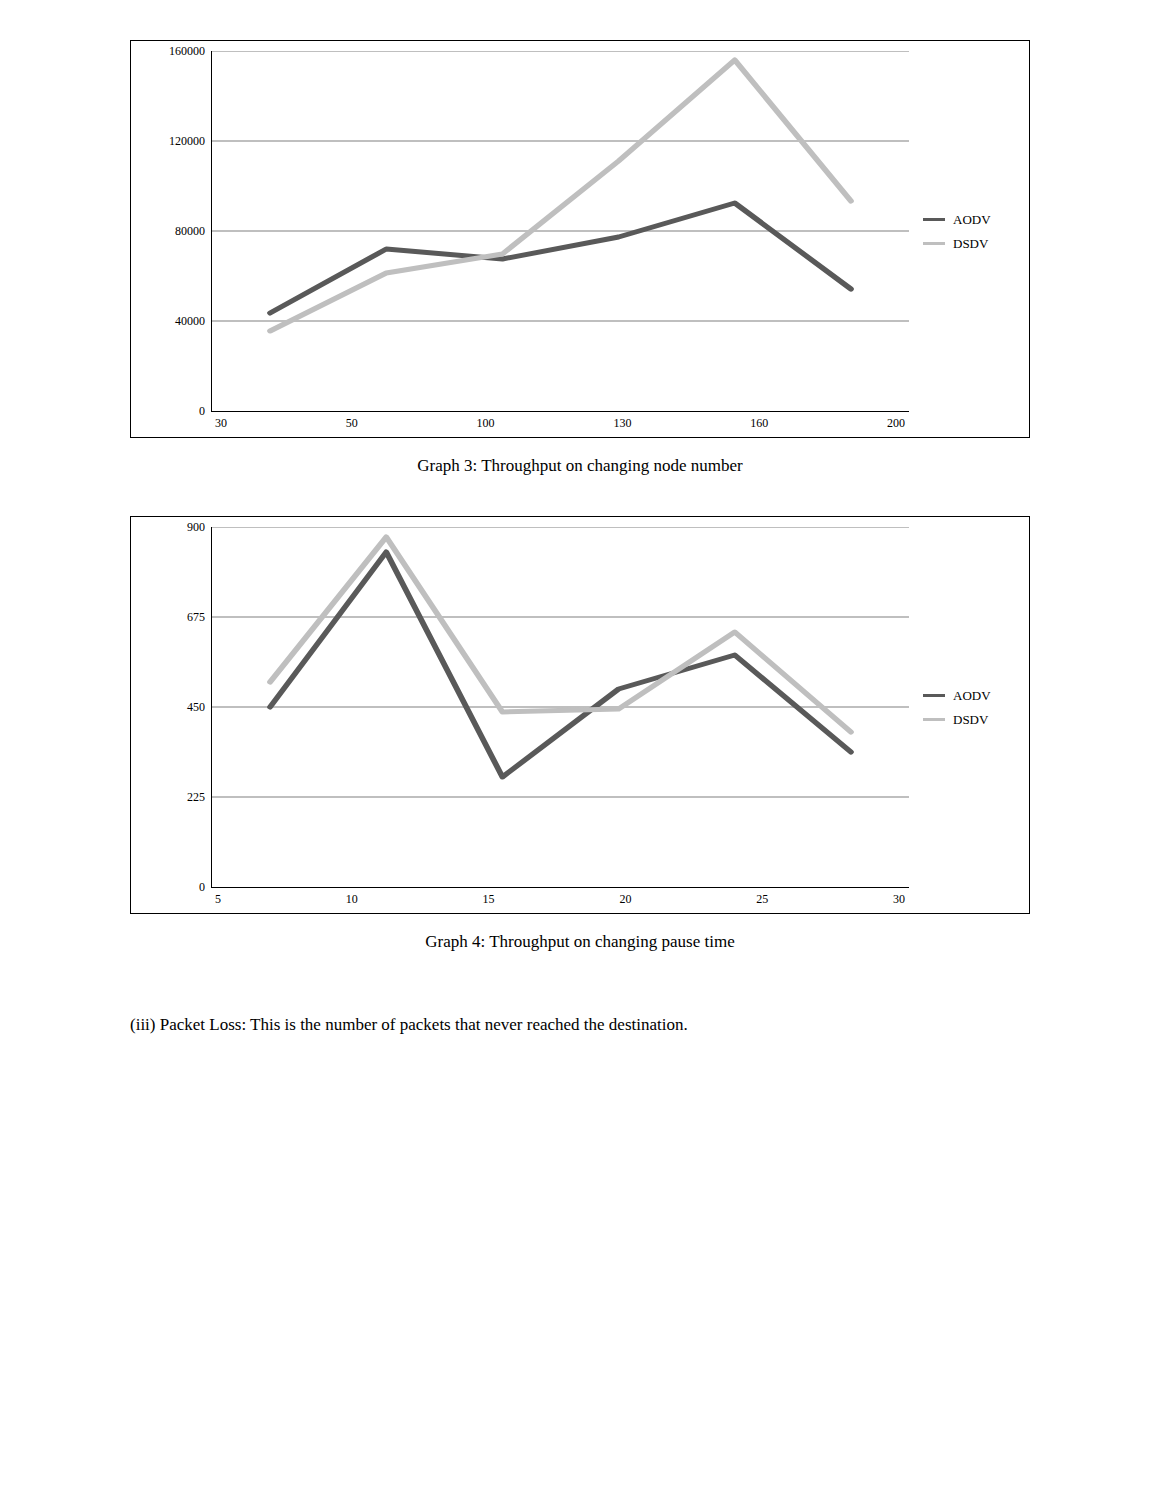160000 120000 80000 40000 0
AODV
DSDV
3050100130160200
Graph 3: Throughput on changing node number
900 675 450 225 0
AODV
DSDV
51015202530
Graph 4: Throughput on changing pause time
(iii) Packet Loss: This is the number of packets that never reached the destination.